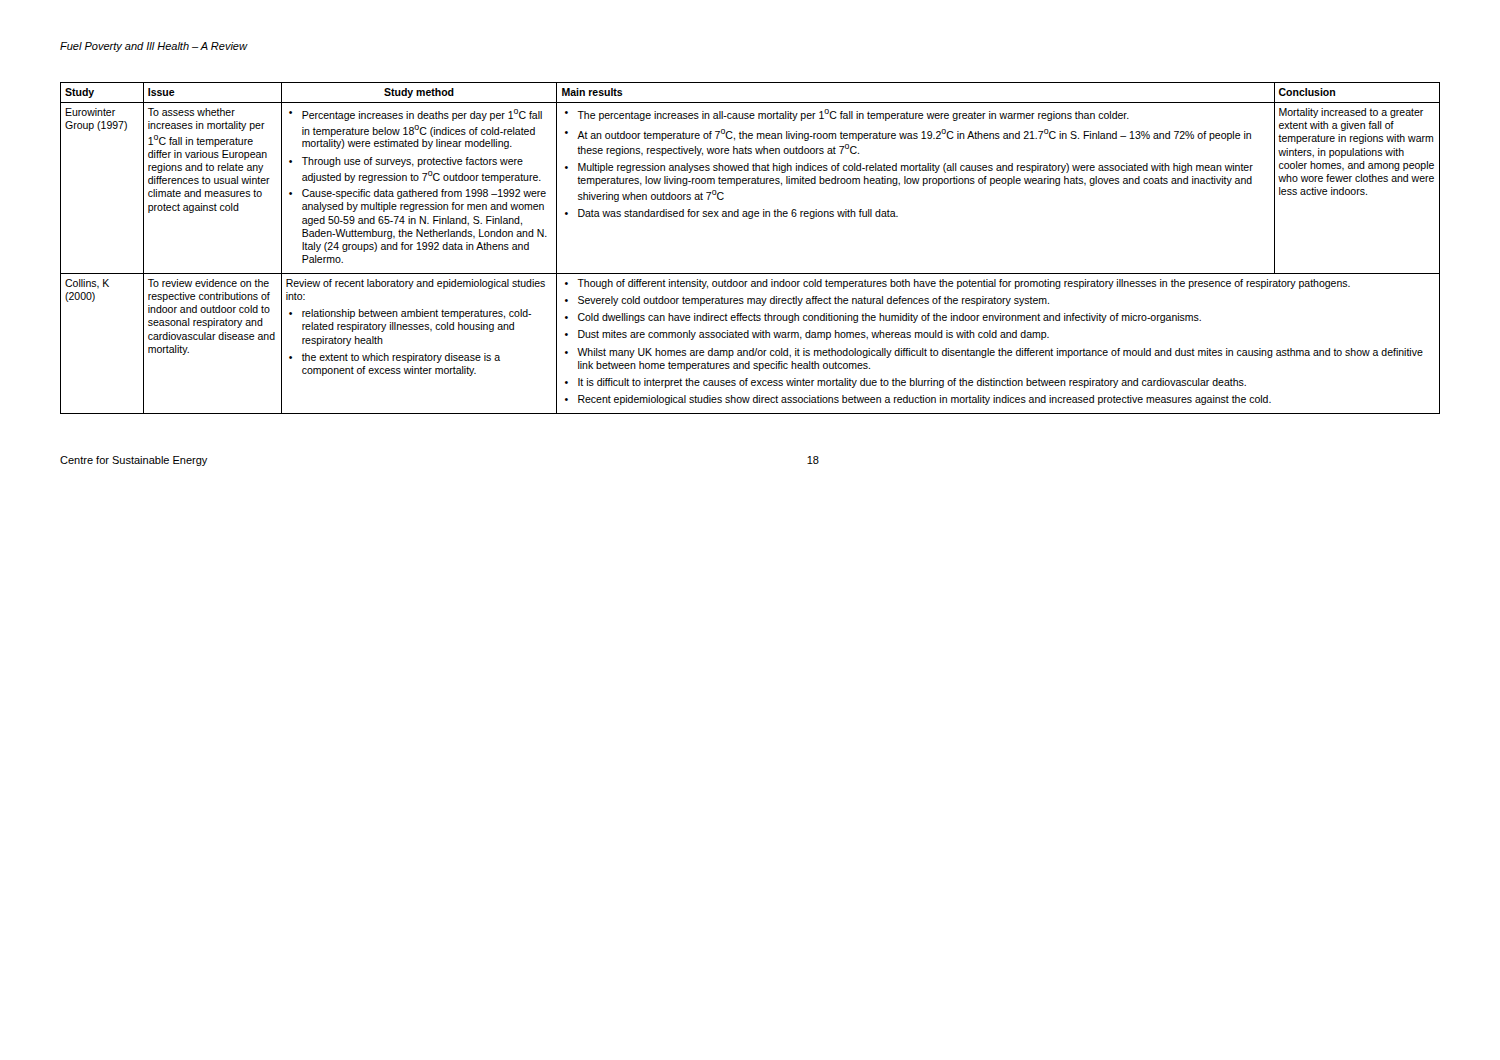Fuel Poverty and Ill Health – A Review
| Study | Issue | Study method | Main results | Conclusion |
| --- | --- | --- | --- | --- |
| Eurowinter Group (1997) | To assess whether increases in mortality per 1 o C fall in temperature differ in various European regions and to relate any differences to usual winter climate and measures to protect against cold | Percentage increases in deaths per day per 1 o C fall in temperature below 18 o C (indices of cold-related mortality) were estimated by linear modelling. Through use of surveys, protective factors were adjusted by regression to 7 o C outdoor temperature. Cause-specific data gathered from 1998 –1992 were analysed by multiple regression for men and women aged 50-59 and 65-74 in N. Finland, S. Finland, Baden-Wuttemburg, the Netherlands, London and N. Italy (24 groups) and for 1992 data in Athens and Palermo. | The percentage increases in all-cause mortality per 1 o C fall in temperature were greater in warmer regions than colder. At an outdoor temperature of 7 o C, the mean living-room temperature was 19.2 o C in Athens and 21.7 o C in S. Finland – 13% and 72% of people in these regions, respectively, wore hats when outdoors at 7 o C. Multiple regression analyses showed that high indices of cold-related mortality (all causes and respiratory) were associated with high mean winter temperatures, low living-room temperatures, limited bedroom heating, low proportions of people wearing hats, gloves and coats and inactivity and shivering when outdoors at 7 o C Data was standardised for sex and age in the 6 regions with full data. | Mortality increased to a greater extent with a given fall of temperature in regions with warm winters, in populations with cooler homes, and among people who wore fewer clothes and were less active indoors. |
| Collins, K (2000) | To review evidence on the respective contributions of indoor and outdoor cold to seasonal respiratory and cardiovascular disease and mortality. | Review of recent laboratory and epidemiological studies into: relationship between ambient temperatures, cold-related respiratory illnesses, cold housing and respiratory health the extent to which respiratory disease is a component of excess winter mortality. | Though of different intensity, outdoor and indoor cold temperatures both have the potential for promoting respiratory illnesses in the presence of respiratory pathogens. Severely cold outdoor temperatures may directly affect the natural defences of the respiratory system. Cold dwellings can have indirect effects through conditioning the humidity of the indoor environment and infectivity of micro-organisms. Dust mites are commonly associated with warm, damp homes, whereas mould is with cold and damp. Whilst many UK homes are damp and/or cold, it is methodologically difficult to disentangle the different importance of mould and dust mites in causing asthma and to show a definitive link between home temperatures and specific health outcomes. It is difficult to interpret the causes of excess winter mortality due to the blurring of the distinction between respiratory and cardiovascular deaths. Recent epidemiological studies show direct associations between a reduction in mortality indices and increased protective measures against the cold. |
Centre for Sustainable Energy
18